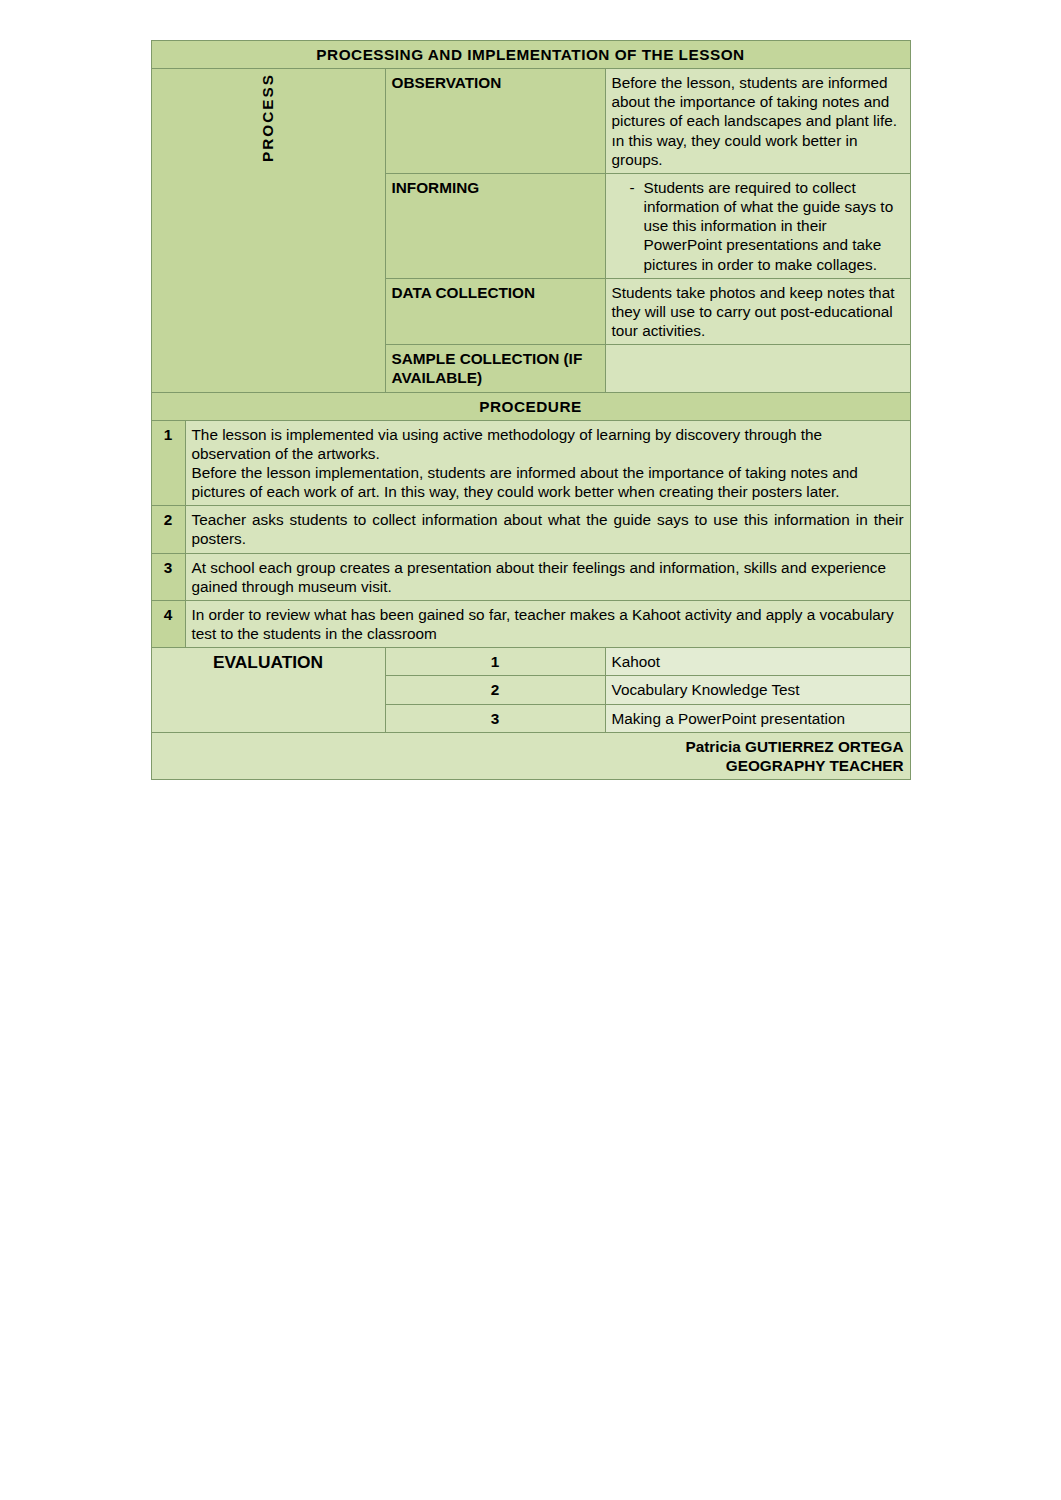| PROCESSING AND IMPLEMENTATION OF THE LESSON |
| PROCESS | OBSERVATION | Before the lesson, students are informed about the importance of taking notes and pictures of each landscapes and plant life. ın this way, they could work better in groups. |
| INFORMING | Students are required to collect information of what the guide says to use this information in their PowerPoint presentations and take pictures in order to make collages. |
| DATA COLLECTION | Students take photos and keep notes that they will use to carry out post-educational tour activities. |
| SAMPLE COLLECTION (IF AVAILABLE) | |
| PROCEDURE |
| 1 | The lesson is implemented via using active methodology of learning by discovery through the observation of the artworks. Before the lesson implementation, students are informed about the importance of taking notes and pictures of each work of art. In this way, they could work better when creating their posters later. |
| 2 | Teacher asks students to collect information about what the guide says to use this information in their posters. |
| 3 | At school each group creates a presentation about their feelings and information, skills and experience gained through museum visit. |
| 4 | In order to review what has been gained so far, teacher makes a Kahoot activity and apply a vocabulary test to the students in the classroom |
| EVALUATION | 1 | Kahoot |
| 2 | Vocabulary Knowledge Test |
| 3 | Making a PowerPoint presentation |
| Patricia GUTIERREZ ORTEGA GEOGRAPHY TEACHER |